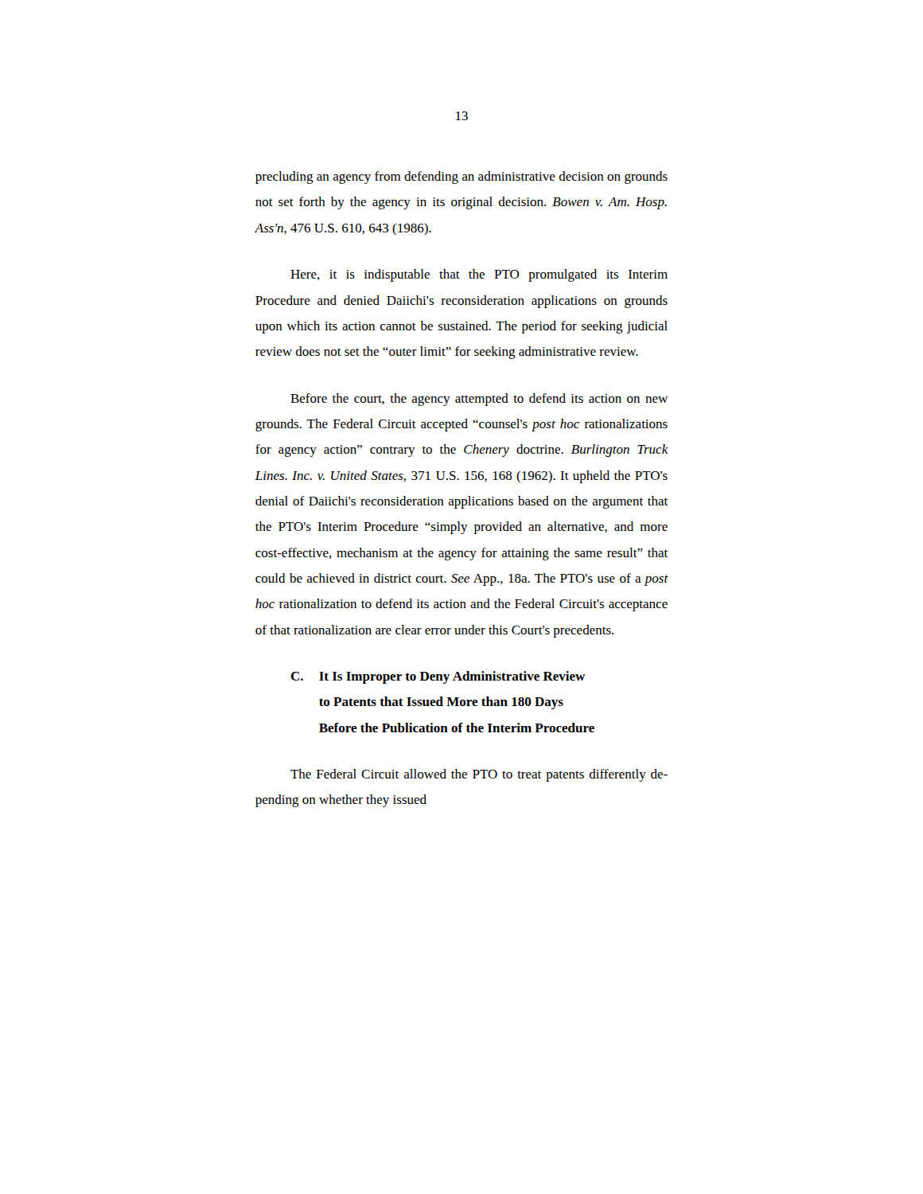13
precluding an agency from defending an administrative decision on grounds not set forth by the agency in its original decision. Bowen v. Am. Hosp. Ass'n, 476 U.S. 610, 643 (1986).
Here, it is indisputable that the PTO promulgated its Interim Procedure and denied Daiichi's reconsideration applications on grounds upon which its action cannot be sustained. The period for seeking judicial review does not set the “outer limit” for seeking administrative review.
Before the court, the agency attempted to defend its action on new grounds. The Federal Circuit accepted “counsel's post hoc rationalizations for agency action” contrary to the Chenery doctrine. Burlington Truck Lines. Inc. v. United States, 371 U.S. 156, 168 (1962). It upheld the PTO's denial of Daiichi's reconsideration applications based on the argument that the PTO's Interim Procedure “simply provided an alternative, and more cost-effective, mechanism at the agency for attaining the same result” that could be achieved in district court. See App., 18a. The PTO's use of a post hoc rationalization to defend its action and the Federal Circuit's acceptance of that rationalization are clear error under this Court's precedents.
C. It Is Improper to Deny Administrative Review to Patents that Issued More than 180 Days Before the Publication of the Interim Procedure
The Federal Circuit allowed the PTO to treat patents differently depending on whether they issued